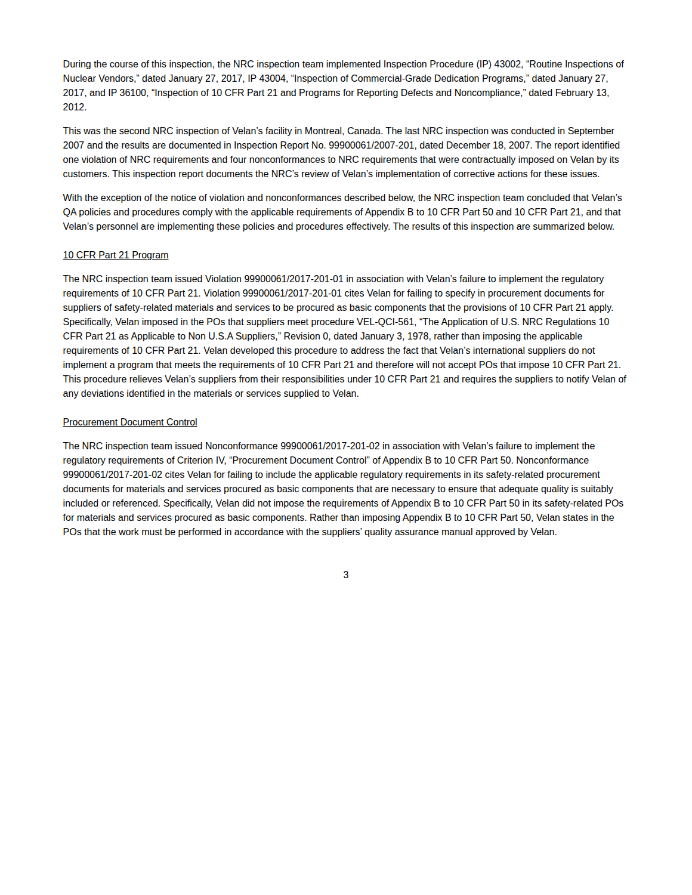During the course of this inspection, the NRC inspection team implemented Inspection Procedure (IP) 43002, “Routine Inspections of Nuclear Vendors,” dated January 27, 2017, IP 43004, “Inspection of Commercial-Grade Dedication Programs,” dated January 27, 2017, and IP 36100, “Inspection of 10 CFR Part 21 and Programs for Reporting Defects and Noncompliance,” dated February 13, 2012.
This was the second NRC inspection of Velan’s facility in Montreal, Canada. The last NRC inspection was conducted in September 2007 and the results are documented in Inspection Report No. 99900061/2007-201, dated December 18, 2007. The report identified one violation of NRC requirements and four nonconformances to NRC requirements that were contractually imposed on Velan by its customers. This inspection report documents the NRC’s review of Velan’s implementation of corrective actions for these issues.
With the exception of the notice of violation and nonconformances described below, the NRC inspection team concluded that Velan’s QA policies and procedures comply with the applicable requirements of Appendix B to 10 CFR Part 50 and 10 CFR Part 21, and that Velan’s personnel are implementing these policies and procedures effectively. The results of this inspection are summarized below.
10 CFR Part 21 Program
The NRC inspection team issued Violation 99900061/2017-201-01 in association with Velan’s failure to implement the regulatory requirements of 10 CFR Part 21. Violation 99900061/2017-201-01 cites Velan for failing to specify in procurement documents for suppliers of safety-related materials and services to be procured as basic components that the provisions of 10 CFR Part 21 apply. Specifically, Velan imposed in the POs that suppliers meet procedure VEL-QCI-561, “The Application of U.S. NRC Regulations 10 CFR Part 21 as Applicable to Non U.S.A Suppliers,” Revision 0, dated January 3, 1978, rather than imposing the applicable requirements of 10 CFR Part 21. Velan developed this procedure to address the fact that Velan’s international suppliers do not implement a program that meets the requirements of 10 CFR Part 21 and therefore will not accept POs that impose 10 CFR Part 21. This procedure relieves Velan’s suppliers from their responsibilities under 10 CFR Part 21 and requires the suppliers to notify Velan of any deviations identified in the materials or services supplied to Velan.
Procurement Document Control
The NRC inspection team issued Nonconformance 99900061/2017-201-02 in association with Velan’s failure to implement the regulatory requirements of Criterion IV, “Procurement Document Control” of Appendix B to 10 CFR Part 50. Nonconformance 99900061/2017-201-02 cites Velan for failing to include the applicable regulatory requirements in its safety-related procurement documents for materials and services procured as basic components that are necessary to ensure that adequate quality is suitably included or referenced. Specifically, Velan did not impose the requirements of Appendix B to 10 CFR Part 50 in its safety-related POs for materials and services procured as basic components. Rather than imposing Appendix B to 10 CFR Part 50, Velan states in the POs that the work must be performed in accordance with the suppliers’ quality assurance manual approved by Velan.
3